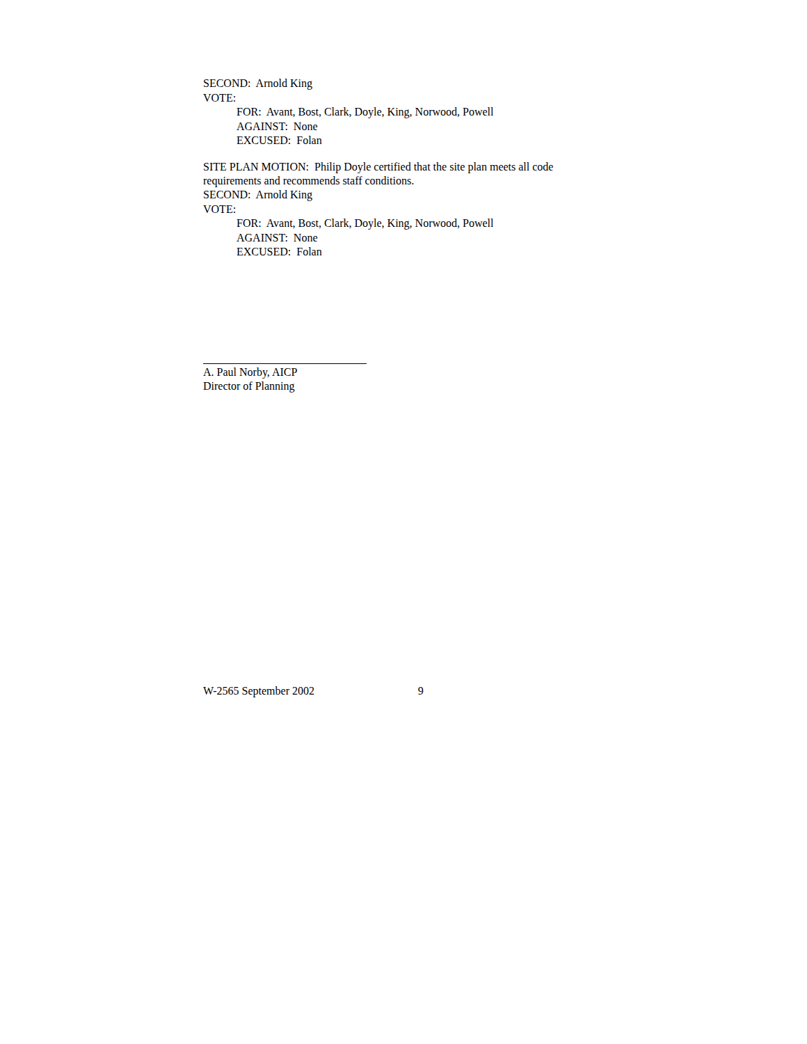SECOND: Arnold King
VOTE:
FOR: Avant, Bost, Clark, Doyle, King, Norwood, Powell
AGAINST: None
EXCUSED: Folan
SITE PLAN MOTION: Philip Doyle certified that the site plan meets all code requirements and recommends staff conditions.
SECOND: Arnold King
VOTE:
FOR: Avant, Bost, Clark, Doyle, King, Norwood, Powell
AGAINST: None
EXCUSED: Folan
A. Paul Norby, AICP
Director of Planning
W-2565 September 2002 9